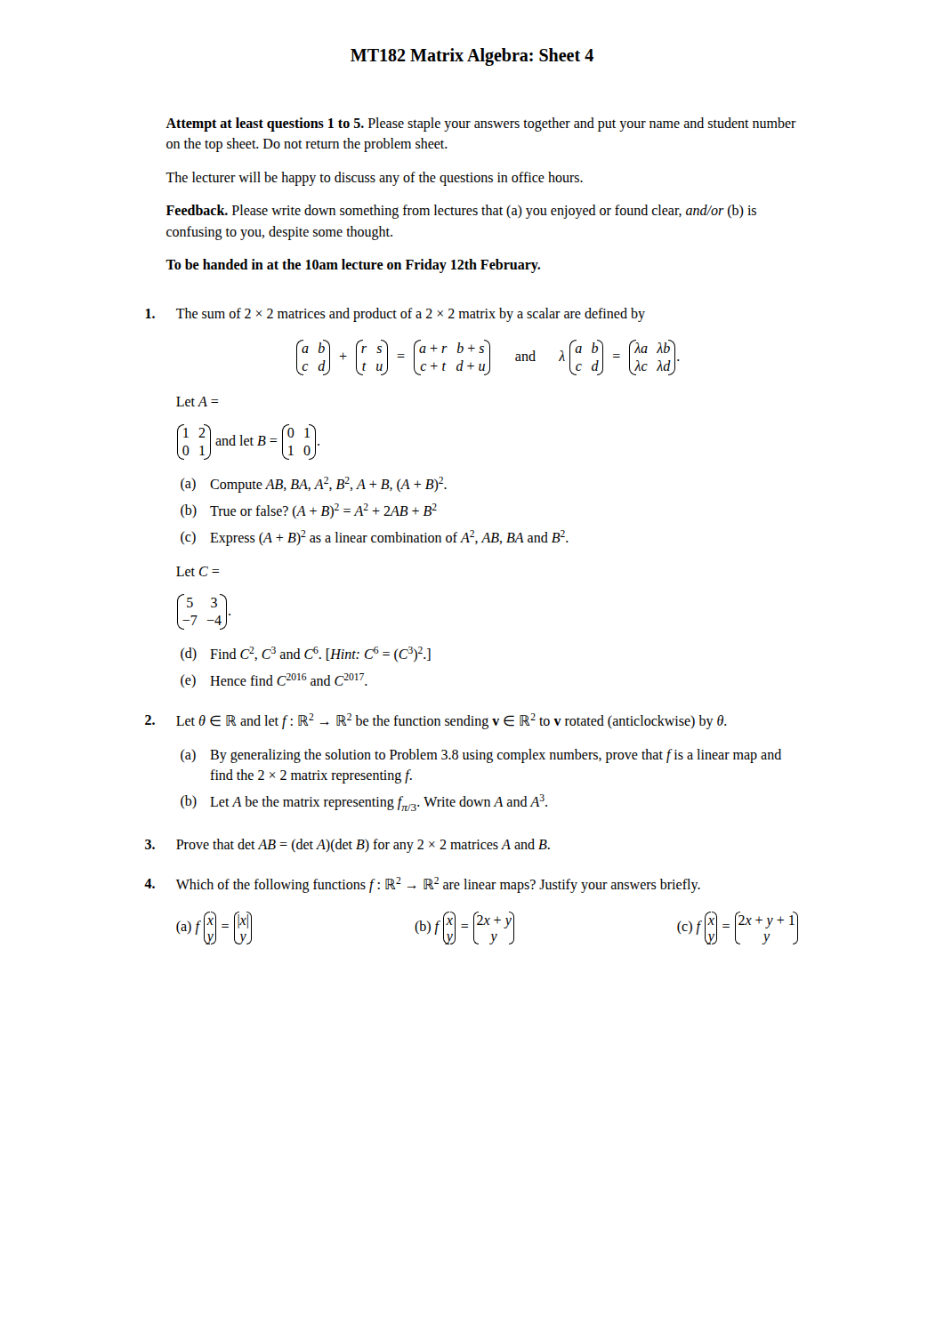MT182 Matrix Algebra: Sheet 4
Attempt at least questions 1 to 5. Please staple your answers together and put your name and student number on the top sheet. Do not return the problem sheet.
The lecturer will be happy to discuss any of the questions in office hours.
Feedback. Please write down something from lectures that (a) you enjoyed or found clear, and/or (b) is confusing to you, despite some thought.
To be handed in at the 10am lecture on Friday 12th February.
The sum of 2 × 2 matrices and product of a 2 × 2 matrix by a scalar are defined by
| a | b |
| c | d |
+
| r | s |
| t | u |
=
| a + r | b + s |
| c + t | d + u |
and λ
| a | b |
| c | d |
=
| λa | λb |
| λc | λd |
.
Let A =
| 1 | 2 |
| 0 | 1 |
and let B =
| 0 | 1 |
| 1 | 0 |
.
Compute AB, BA, A2, B2, A + B, (A + B)2.
True or false? (A + B)2 = A2 + 2AB + B2
Express (A + B)2 as a linear combination of A2, AB, BA and B2.
Let C =
| 5 | 3 |
| −7 | −4 |
.
Find C2, C3 and C6. [Hint: C6 = (C3)2.]
Hence find C2016 and C2017.
Let θ ∈ ℝ and let f : ℝ2 → ℝ2 be the function sending v ∈ ℝ2 to v rotated (anticlockwise) by θ.
By generalizing the solution to Problem 3.8 using complex numbers, prove that f is a linear map and find the 2 × 2 matrix representing f.
Let A be the matrix representing fπ/3. Write down A and A3.
Prove that det AB = (det A)(det B) for any 2 × 2 matrices A and B.
Which of the following functions f : ℝ2 → ℝ2 are linear maps? Justify your answers briefly.
(a) f
| x |
| y |
=
| / x / |
| y |
(b) f
| x |
| y |
=
| 2 x + y |
| y |
(c) f
| x |
| y |
=
| 2 x + y + 1 |
| y |